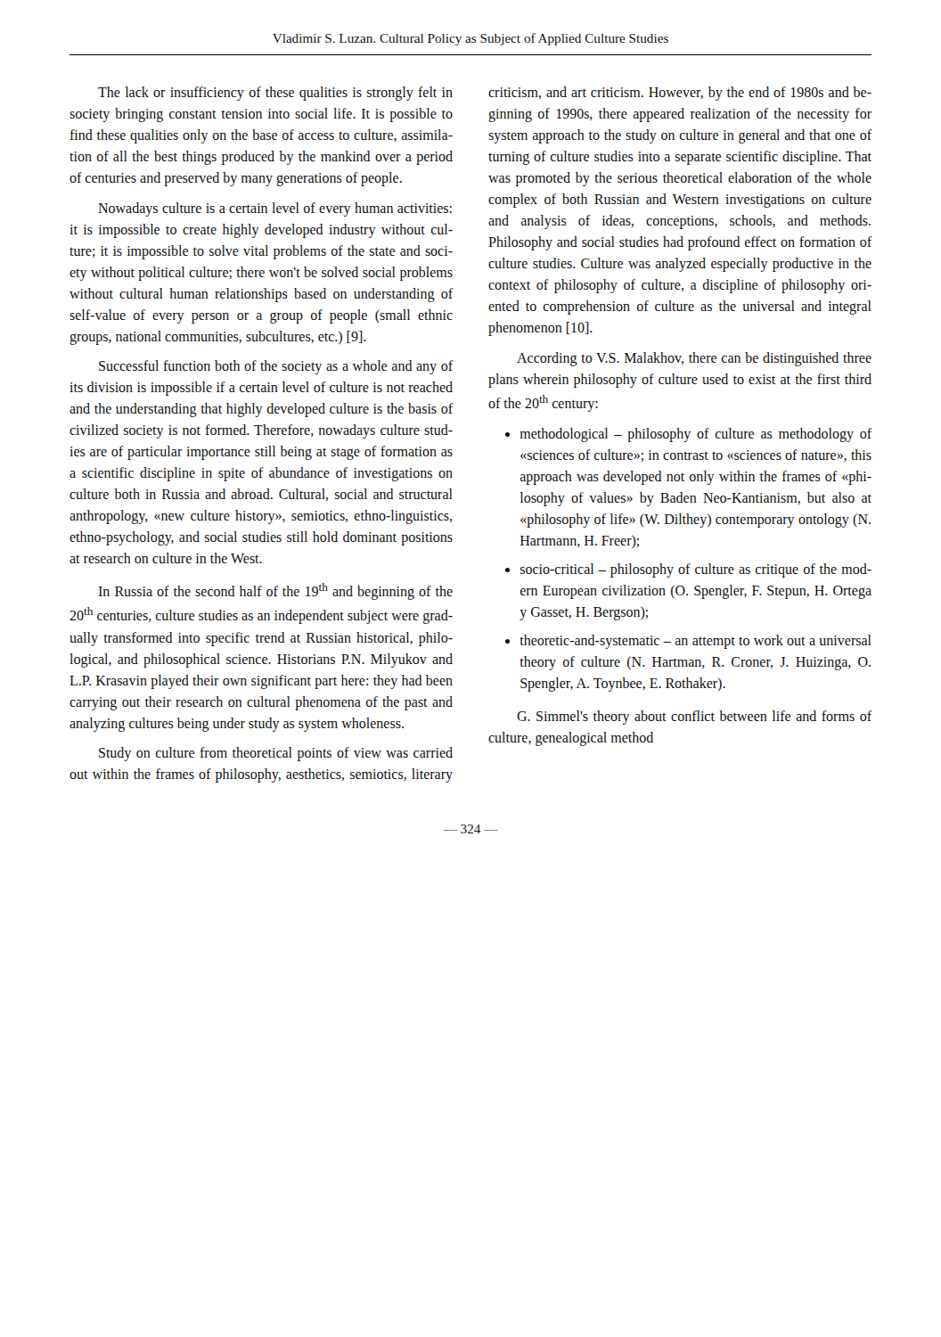Vladimir S. Luzan. Cultural Policy as Subject of Applied Culture Studies
The lack or insufficiency of these qualities is strongly felt in society bringing constant tension into social life. It is possible to find these qualities only on the base of access to culture, assimilation of all the best things produced by the mankind over a period of centuries and preserved by many generations of people.
Nowadays culture is a certain level of every human activities: it is impossible to create highly developed industry without culture; it is impossible to solve vital problems of the state and society without political culture; there won't be solved social problems without cultural human relationships based on understanding of self-value of every person or a group of people (small ethnic groups, national communities, subcultures, etc.) [9].
Successful function both of the society as a whole and any of its division is impossible if a certain level of culture is not reached and the understanding that highly developed culture is the basis of civilized society is not formed. Therefore, nowadays culture studies are of particular importance still being at stage of formation as a scientific discipline in spite of abundance of investigations on culture both in Russia and abroad. Cultural, social and structural anthropology, «new culture history», semiotics, ethno-linguistics, ethno-psychology, and social studies still hold dominant positions at research on culture in the West.
In Russia of the second half of the 19th and beginning of the 20th centuries, culture studies as an independent subject were gradually transformed into specific trend at Russian historical, philological, and philosophical science. Historians P.N. Milyukov and L.P. Krasavin played their own significant part here: they had been carrying out their research on cultural phenomena of the past and analyzing cultures being under study as system wholeness.
Study on culture from theoretical points of view was carried out within the frames of philosophy, aesthetics, semiotics, literary criticism, and art criticism. However, by the end of 1980s and beginning of 1990s, there appeared realization of the necessity for system approach to the study on culture in general and that one of turning of culture studies into a separate scientific discipline. That was promoted by the serious theoretical elaboration of the whole complex of both Russian and Western investigations on culture and analysis of ideas, conceptions, schools, and methods. Philosophy and social studies had profound effect on formation of culture studies. Culture was analyzed especially productive in the context of philosophy of culture, a discipline of philosophy oriented to comprehension of culture as the universal and integral phenomenon [10].
According to V.S. Malakhov, there can be distinguished three plans wherein philosophy of culture used to exist at the first third of the 20th century:
methodological – philosophy of culture as methodology of «sciences of culture»; in contrast to «sciences of nature», this approach was developed not only within the frames of «philosophy of values» by Baden Neo-Kantianism, but also at «philosophy of life» (W. Dilthey) contemporary ontology (N. Hartmann, H. Freer);
socio-critical – philosophy of culture as critique of the modern European civilization (O. Spengler, F. Stepun, H. Ortega y Gasset, H. Bergson);
theoretic-and-systematic – an attempt to work out a universal theory of culture (N. Hartman, R. Croner, J. Huizinga, O. Spengler, A. Toynbee, E. Rothaker).
G. Simmel's theory about conflict between life and forms of culture, genealogical method
— 324 —